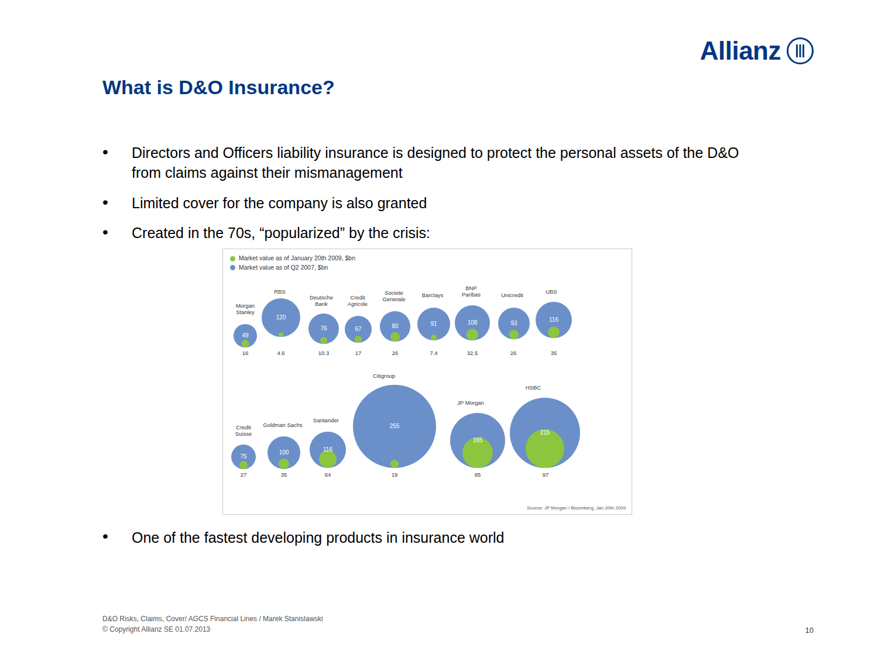Allianz
What is D&O Insurance?
Directors and Officers liability insurance is designed to protect the personal assets of the D&O from claims against their mismanagement
Limited cover for the company is also granted
Created in the 70s, “popularized” by the crisis:
Market value as of January 20th 2009, $bn
Market value as of Q2 2007, $bn
Morgan
Stanley
49
16
RBS
120
4.6
Deutsche
Bank
76
10.3
Credit
Agricole
67
17
Societe
Generale
80
26
Barclays
91
7.4
BNP
Paribas
108
32.5
Unicredit
93
26
UBS
116
35
Credit
Suisse
75
27
Goldman Sachs
100
35
Santander
116
64
Citigroup
255
19
JP Morgan
165
85
HSBC
215
97
Source: JP Morgan / Bloomberg, Jan 20th 2009
One of the fastest developing products in insurance world
D&O Risks, Claims, Cover/ AGCS Financial Lines / Marek Stanislawski
© Copyright Allianz SE 01.07.2013
10